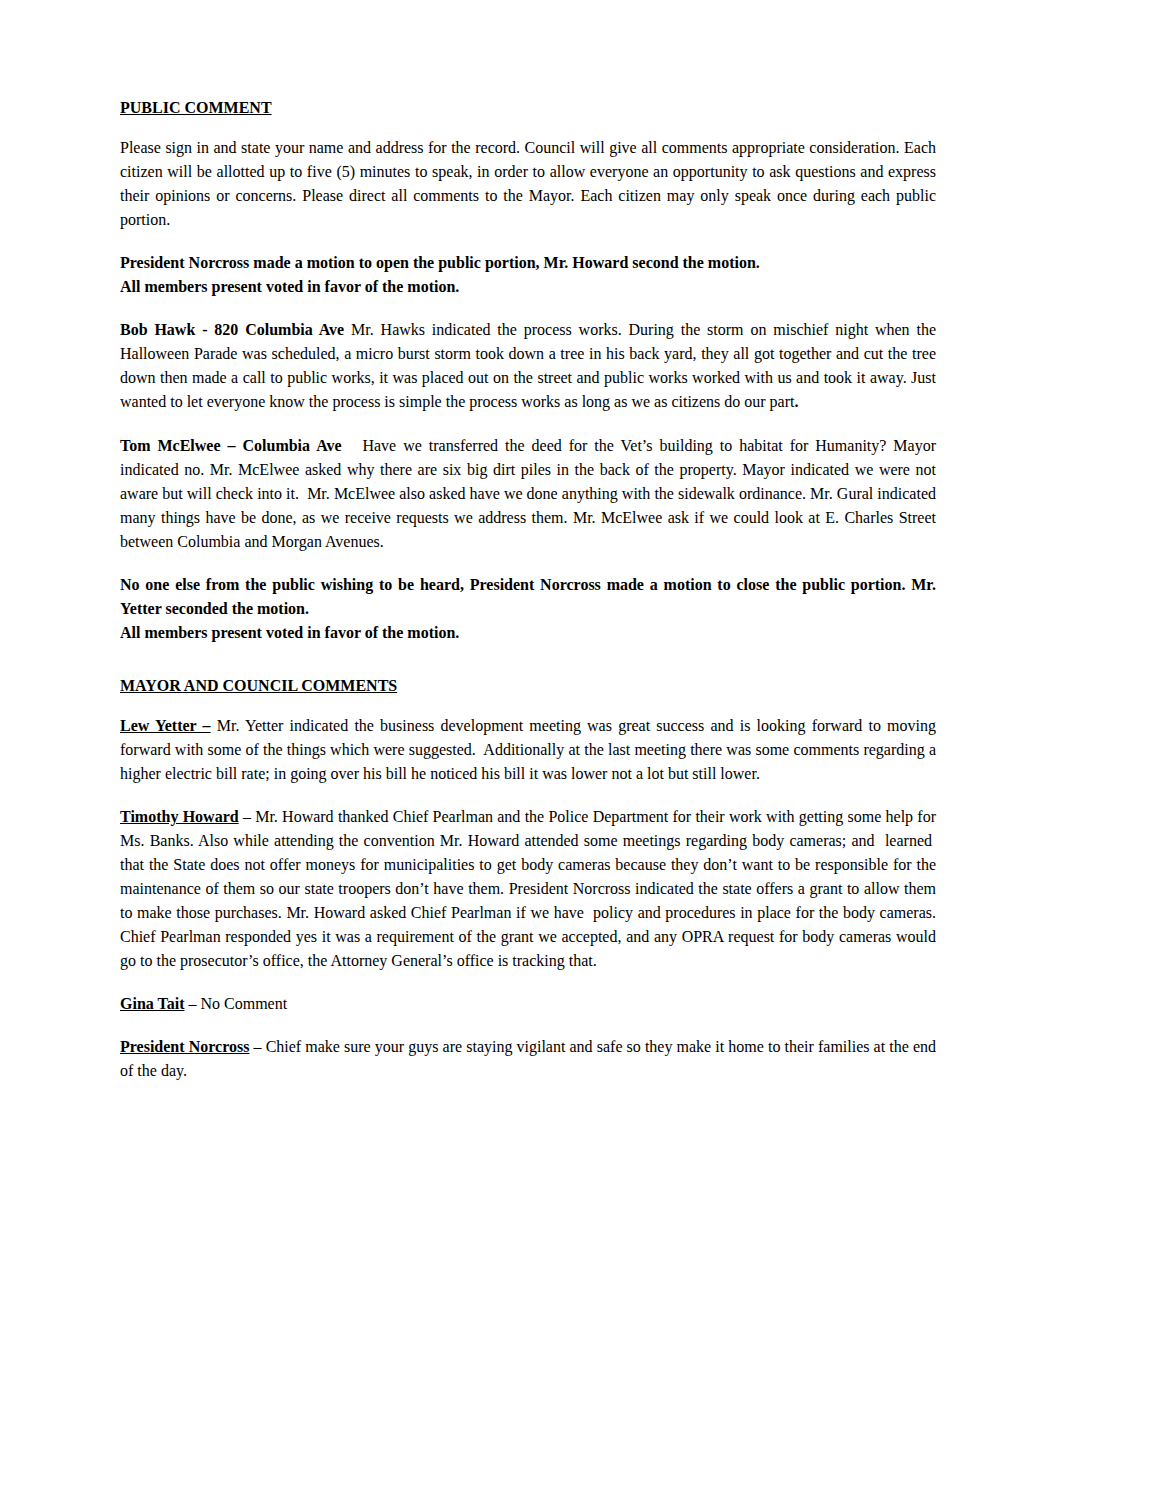PUBLIC COMMENT
Please sign in and state your name and address for the record. Council will give all comments appropriate consideration. Each citizen will be allotted up to five (5) minutes to speak, in order to allow everyone an opportunity to ask questions and express their opinions or concerns. Please direct all comments to the Mayor. Each citizen may only speak once during each public portion.
President Norcross made a motion to open the public portion, Mr. Howard second the motion.
All members present voted in favor of the motion.
Bob Hawk - 820 Columbia Ave Mr. Hawks indicated the process works. During the storm on mischief night when the Halloween Parade was scheduled, a micro burst storm took down a tree in his back yard, they all got together and cut the tree down then made a call to public works, it was placed out on the street and public works worked with us and took it away. Just wanted to let everyone know the process is simple the process works as long as we as citizens do our part.
Tom McElwee – Columbia Ave Have we transferred the deed for the Vet’s building to habitat for Humanity? Mayor indicated no. Mr. McElwee asked why there are six big dirt piles in the back of the property. Mayor indicated we were not aware but will check into it. Mr. McElwee also asked have we done anything with the sidewalk ordinance. Mr. Gural indicated many things have be done, as we receive requests we address them. Mr. McElwee ask if we could look at E. Charles Street between Columbia and Morgan Avenues.
No one else from the public wishing to be heard, President Norcross made a motion to close the public portion. Mr. Yetter seconded the motion.
All members present voted in favor of the motion.
MAYOR AND COUNCIL COMMENTS
Lew Yetter – Mr. Yetter indicated the business development meeting was great success and is looking forward to moving forward with some of the things which were suggested. Additionally at the last meeting there was some comments regarding a higher electric bill rate; in going over his bill he noticed his bill it was lower not a lot but still lower.
Timothy Howard – Mr. Howard thanked Chief Pearlman and the Police Department for their work with getting some help for Ms. Banks. Also while attending the convention Mr. Howard attended some meetings regarding body cameras; and learned that the State does not offer moneys for municipalities to get body cameras because they don’t want to be responsible for the maintenance of them so our state troopers don’t have them. President Norcross indicated the state offers a grant to allow them to make those purchases. Mr. Howard asked Chief Pearlman if we have policy and procedures in place for the body cameras. Chief Pearlman responded yes it was a requirement of the grant we accepted, and any OPRA request for body cameras would go to the prosecutor’s office, the Attorney General’s office is tracking that.
Gina Tait – No Comment
President Norcross – Chief make sure your guys are staying vigilant and safe so they make it home to their families at the end of the day.